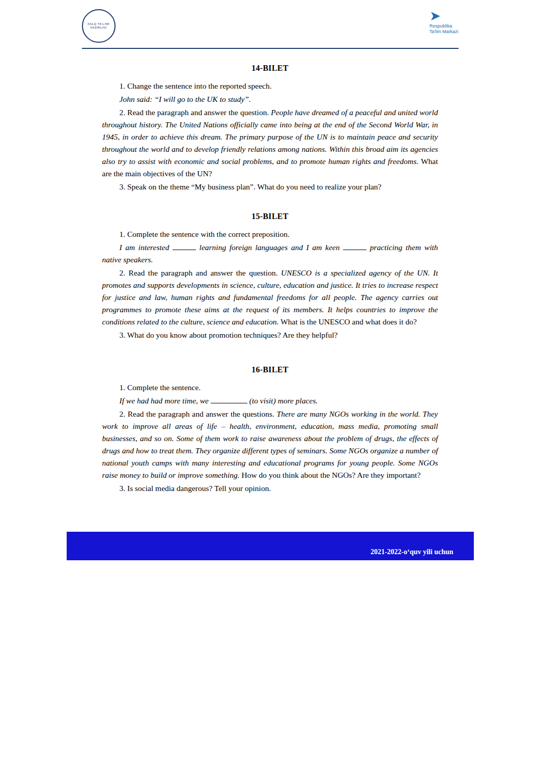XALQ TA'LIMI VAZIRLIGI
➤ Respublika
Ta'lim Markazi
14-BILET
1. Change the sentence into the reported speech.
John said: “I will go to the UK to study”.
2. Read the paragraph and answer the question. People have dreamed of a peaceful and united world throughout history. The United Nations officially came into being at the end of the Second World War, in 1945, in order to achieve this dream. The primary purpose of the UN is to maintain peace and security throughout the world and to develop friendly relations among nations. Within this broad aim its agencies also try to assist with economic and social problems, and to promote human rights and freedoms. What are the main objectives of the UN?
3. Speak on the theme “My business plan”. What do you need to realize your plan?
15-BILET
1. Complete the sentence with the correct preposition.
I am interested learning foreign languages and I am keen practicing them with native speakers.
2. Read the paragraph and answer the question. UNESCO is a specialized agency of the UN. It promotes and supports developments in science, culture, education and justice. It tries to increase respect for justice and law, human rights and fundamental freedoms for all people. The agency carries out programmes to promote these aims at the request of its members. It helps countries to improve the conditions related to the culture, science and education. What is the UNESCO and what does it do?
3. What do you know about promotion techniques? Are they helpful?
16-BILET
1. Complete the sentence.
If we had had more time, we (to visit) more places.
2. Read the paragraph and answer the questions. There are many NGOs working in the world. They work to improve all areas of life – health, environment, education, mass media, promoting small businesses, and so on. Some of them work to raise awareness about the problem of drugs, the effects of drugs and how to treat them. They organize different types of seminars. Some NGOs organize a number of national youth camps with many interesting and educational programs for young people. Some NGOs raise money to build or improve something. How do you think about the NGOs? Are they important?
3. Is social media dangerous? Tell your opinion.
2021-2022-o‘quv yili uchun